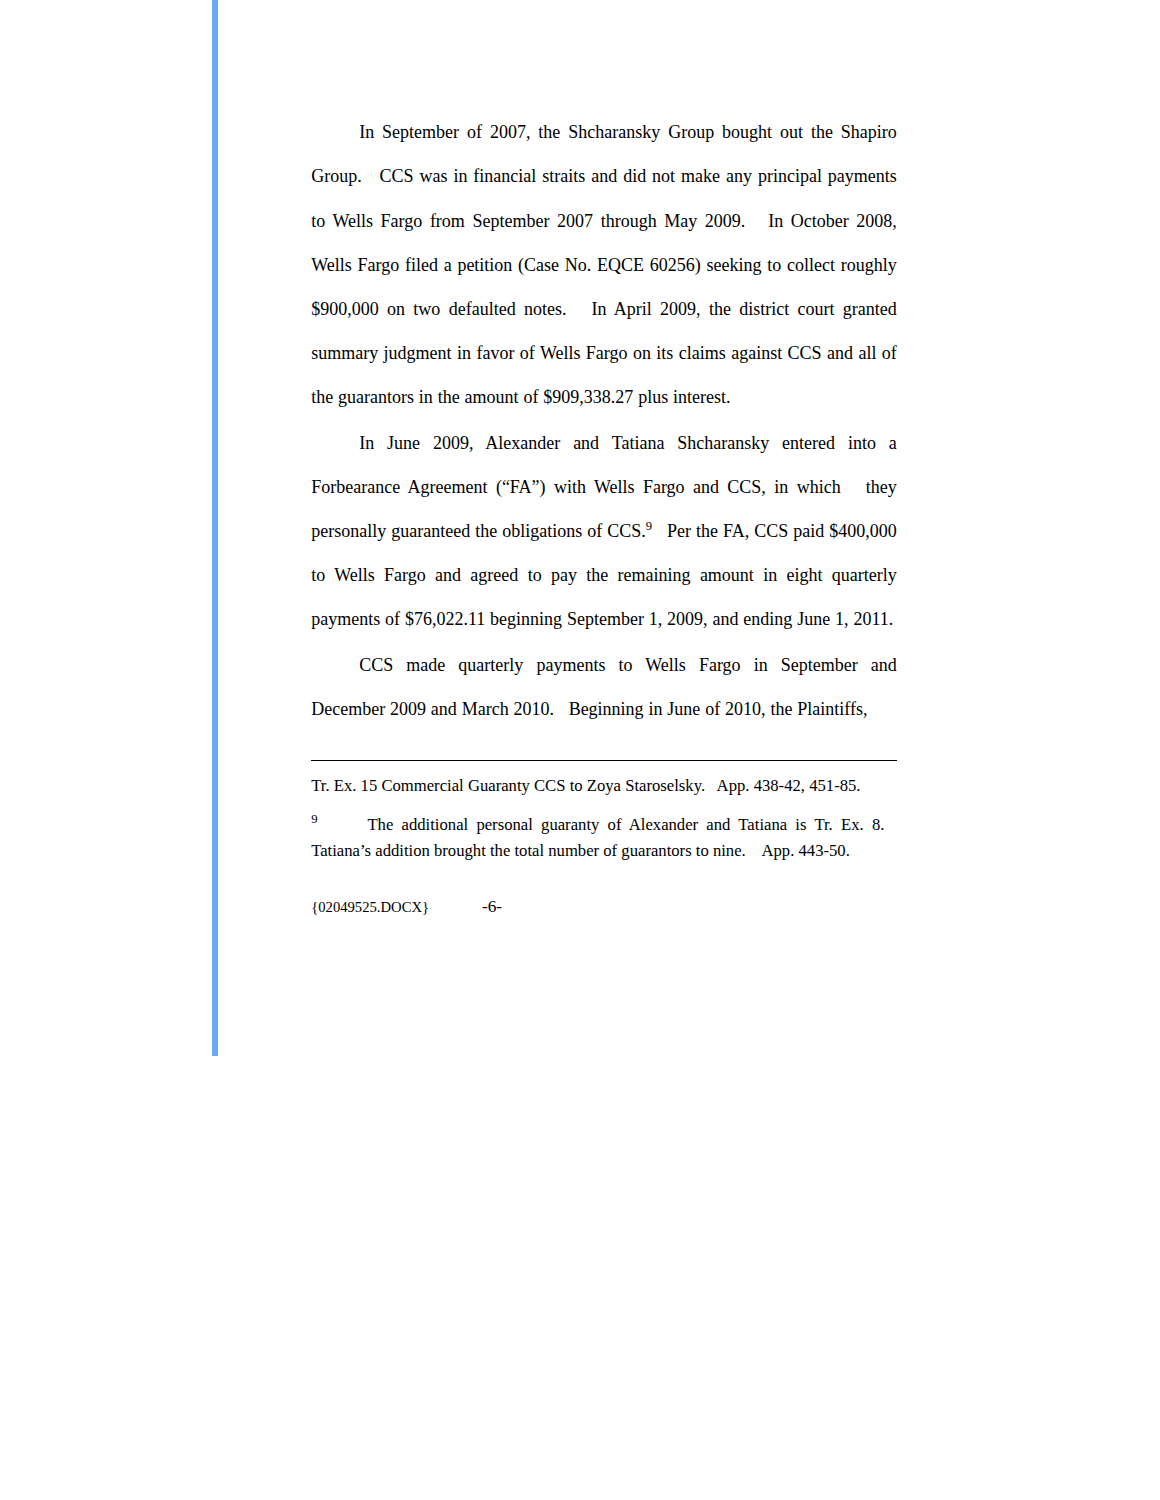In September of 2007, the Shcharansky Group bought out the Shapiro Group. CCS was in financial straits and did not make any principal payments to Wells Fargo from September 2007 through May 2009. In October 2008, Wells Fargo filed a petition (Case No. EQCE 60256) seeking to collect roughly $900,000 on two defaulted notes. In April 2009, the district court granted summary judgment in favor of Wells Fargo on its claims against CCS and all of the guarantors in the amount of $909,338.27 plus interest.
In June 2009, Alexander and Tatiana Shcharansky entered into a Forbearance Agreement (“FA”) with Wells Fargo and CCS, in which they personally guaranteed the obligations of CCS.9 Per the FA, CCS paid $400,000 to Wells Fargo and agreed to pay the remaining amount in eight quarterly payments of $76,022.11 beginning September 1, 2009, and ending June 1, 2011.
CCS made quarterly payments to Wells Fargo in September and December 2009 and March 2010. Beginning in June of 2010, the Plaintiffs,
Tr. Ex. 15 Commercial Guaranty CCS to Zoya Staroselsky. App. 438-42, 451-85.
9 The additional personal guaranty of Alexander and Tatiana is Tr. Ex. 8. Tatiana’s addition brought the total number of guarantors to nine. App. 443-50.
{02049525.DOCX} -6-